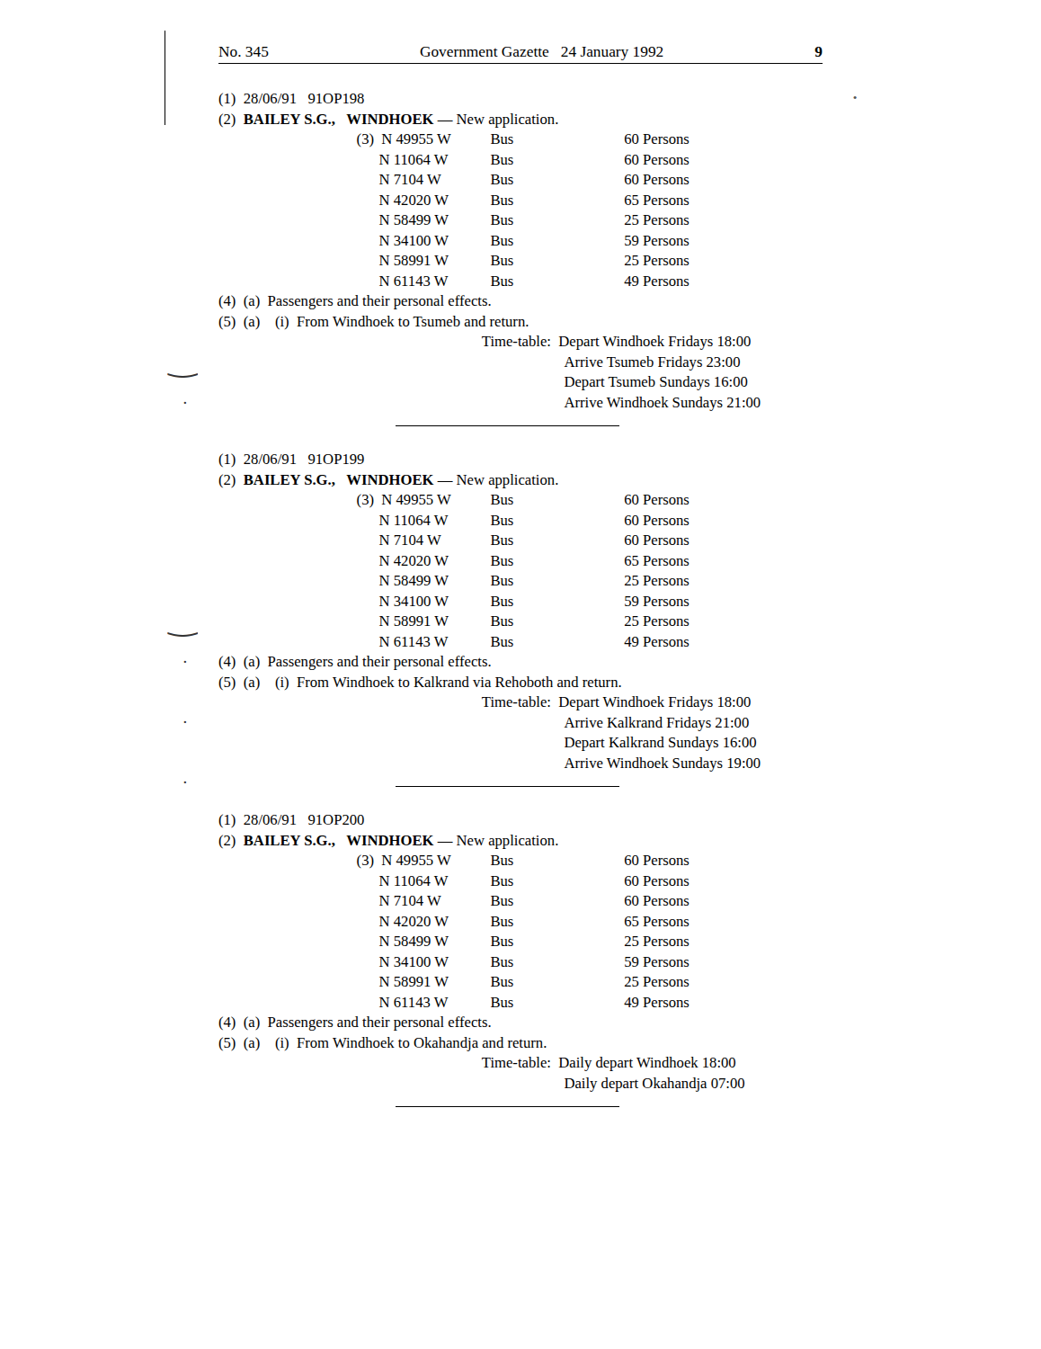•
No. 345
Government Gazette 24 January 1992
9
(1) 28/06/91 91OP198
(2) BAILEY S.G., WINDHOEK — New application.
| (3) N 49955 W | Bus | 60 Persons |
| N 11064 W | Bus | 60 Persons |
| N 7104 W | Bus | 60 Persons |
| N 42020 W | Bus | 65 Persons |
| N 58499 W | Bus | 25 Persons |
| N 34100 W | Bus | 59 Persons |
| N 58991 W | Bus | 25 Persons |
| N 61143 W | Bus | 49 Persons |
(4) (a) Passengers and their personal effects.
(5) (a) (i) From Windhoek to Tsumeb and return.
Time-table: Depart Windhoek Fridays 18:00
Arrive Tsumeb Fridays 23:00
Depart Tsumeb Sundays 16:00
Arrive Windhoek Sundays 21:00
‿
·
(1) 28/06/91 91OP199
(2) BAILEY S.G., WINDHOEK — New application.
| (3) N 49955 W | Bus | 60 Persons |
| N 11064 W | Bus | 60 Persons |
| N 7104 W | Bus | 60 Persons |
| N 42020 W | Bus | 65 Persons |
| N 58499 W | Bus | 25 Persons |
| N 34100 W | Bus | 59 Persons |
| N 58991 W | Bus | 25 Persons |
| N 61143 W | Bus | 49 Persons |
(4) (a) Passengers and their personal effects.
(5) (a) (i) From Windhoek to Kalkrand via Rehoboth and return.
Time-table: Depart Windhoek Fridays 18:00
Arrive Kalkrand Fridays 21:00
Depart Kalkrand Sundays 16:00
Arrive Windhoek Sundays 19:00
‿
·
·
·
(1) 28/06/91 91OP200
(2) BAILEY S.G., WINDHOEK — New application.
| (3) N 49955 W | Bus | 60 Persons |
| N 11064 W | Bus | 60 Persons |
| N 7104 W | Bus | 60 Persons |
| N 42020 W | Bus | 65 Persons |
| N 58499 W | Bus | 25 Persons |
| N 34100 W | Bus | 59 Persons |
| N 58991 W | Bus | 25 Persons |
| N 61143 W | Bus | 49 Persons |
(4) (a) Passengers and their personal effects.
(5) (a) (i) From Windhoek to Okahandja and return.
Time-table: Daily depart Windhoek 18:00
Daily depart Okahandja 07:00